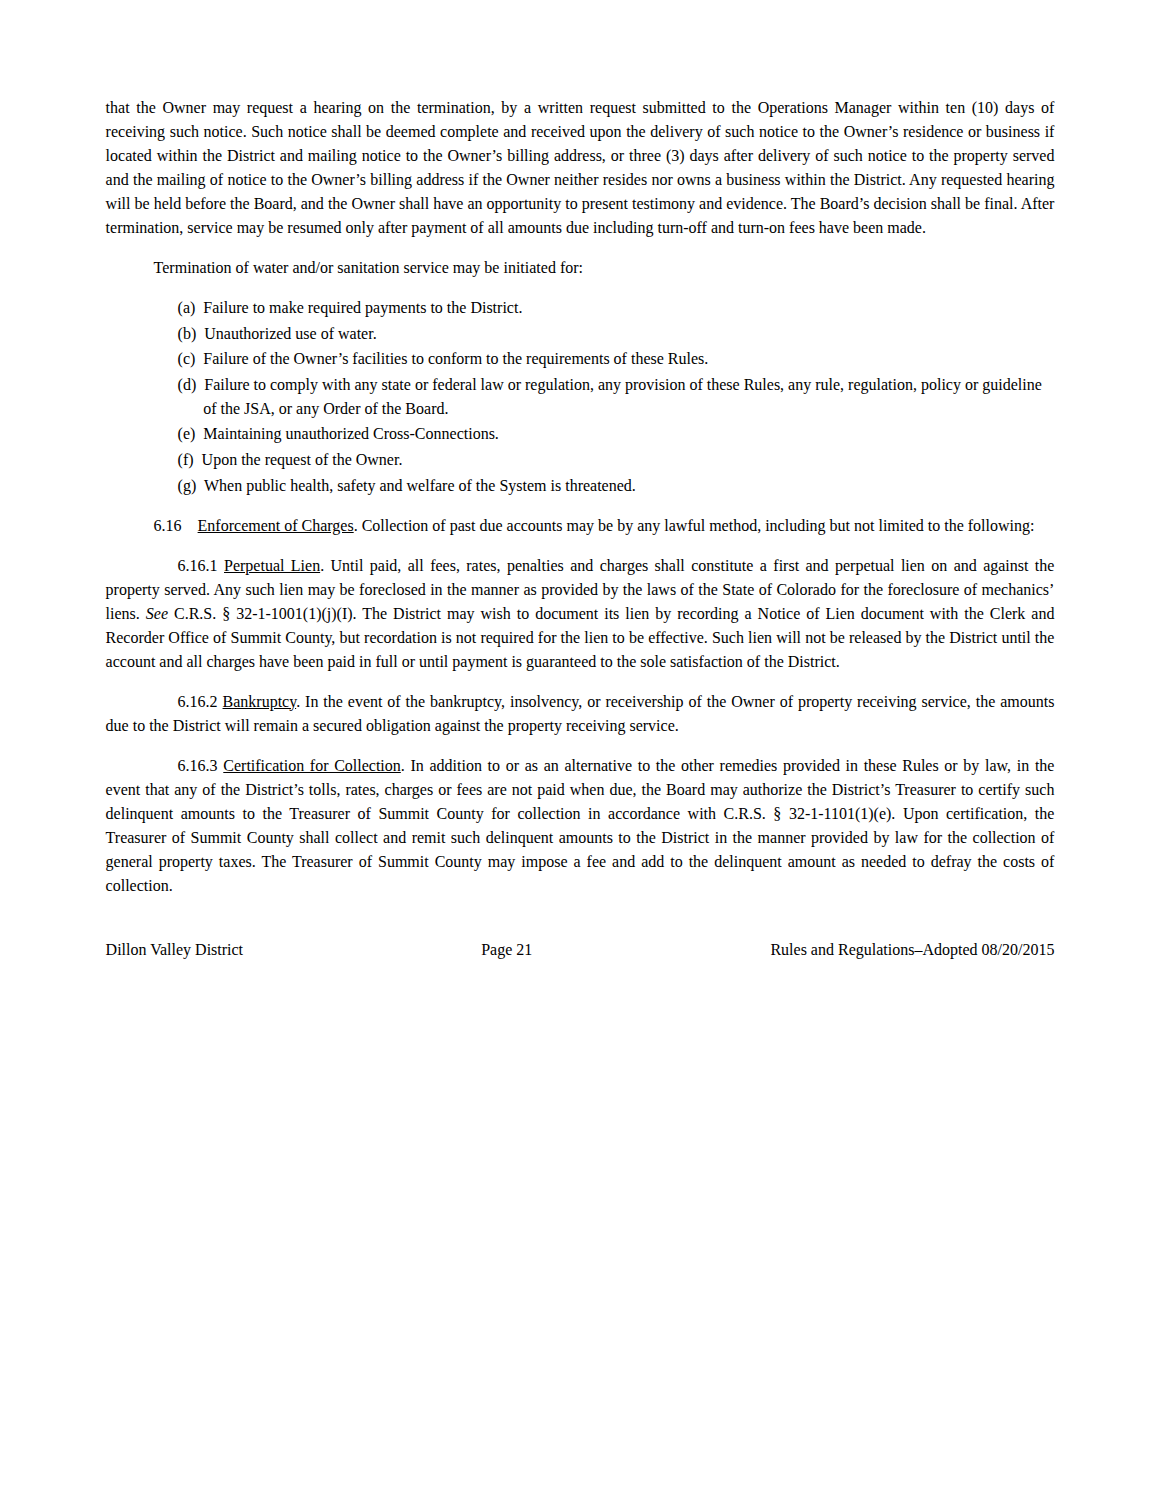that the Owner may request a hearing on the termination, by a written request submitted to the Operations Manager within ten (10) days of receiving such notice. Such notice shall be deemed complete and received upon the delivery of such notice to the Owner’s residence or business if located within the District and mailing notice to the Owner’s billing address, or three (3) days after delivery of such notice to the property served and the mailing of notice to the Owner’s billing address if the Owner neither resides nor owns a business within the District. Any requested hearing will be held before the Board, and the Owner shall have an opportunity to present testimony and evidence. The Board’s decision shall be final. After termination, service may be resumed only after payment of all amounts due including turn-off and turn-on fees have been made.
Termination of water and/or sanitation service may be initiated for:
(a) Failure to make required payments to the District.
(b) Unauthorized use of water.
(c) Failure of the Owner’s facilities to conform to the requirements of these Rules.
(d) Failure to comply with any state or federal law or regulation, any provision of these Rules, any rule, regulation, policy or guideline of the JSA, or any Order of the Board.
(e) Maintaining unauthorized Cross-Connections.
(f) Upon the request of the Owner.
(g) When public health, safety and welfare of the System is threatened.
6.16 Enforcement of Charges. Collection of past due accounts may be by any lawful method, including but not limited to the following:
6.16.1 Perpetual Lien. Until paid, all fees, rates, penalties and charges shall constitute a first and perpetual lien on and against the property served. Any such lien may be foreclosed in the manner as provided by the laws of the State of Colorado for the foreclosure of mechanics’ liens. See C.R.S. § 32-1-1001(1)(j)(I). The District may wish to document its lien by recording a Notice of Lien document with the Clerk and Recorder Office of Summit County, but recordation is not required for the lien to be effective. Such lien will not be released by the District until the account and all charges have been paid in full or until payment is guaranteed to the sole satisfaction of the District.
6.16.2 Bankruptcy. In the event of the bankruptcy, insolvency, or receivership of the Owner of property receiving service, the amounts due to the District will remain a secured obligation against the property receiving service.
6.16.3 Certification for Collection. In addition to or as an alternative to the other remedies provided in these Rules or by law, in the event that any of the District’s tolls, rates, charges or fees are not paid when due, the Board may authorize the District’s Treasurer to certify such delinquent amounts to the Treasurer of Summit County for collection in accordance with C.R.S. § 32-1-1101(1)(e). Upon certification, the Treasurer of Summit County shall collect and remit such delinquent amounts to the District in the manner provided by law for the collection of general property taxes. The Treasurer of Summit County may impose a fee and add to the delinquent amount as needed to defray the costs of collection.
Dillon Valley District Page 21 Rules and Regulations–Adopted 08/20/2015